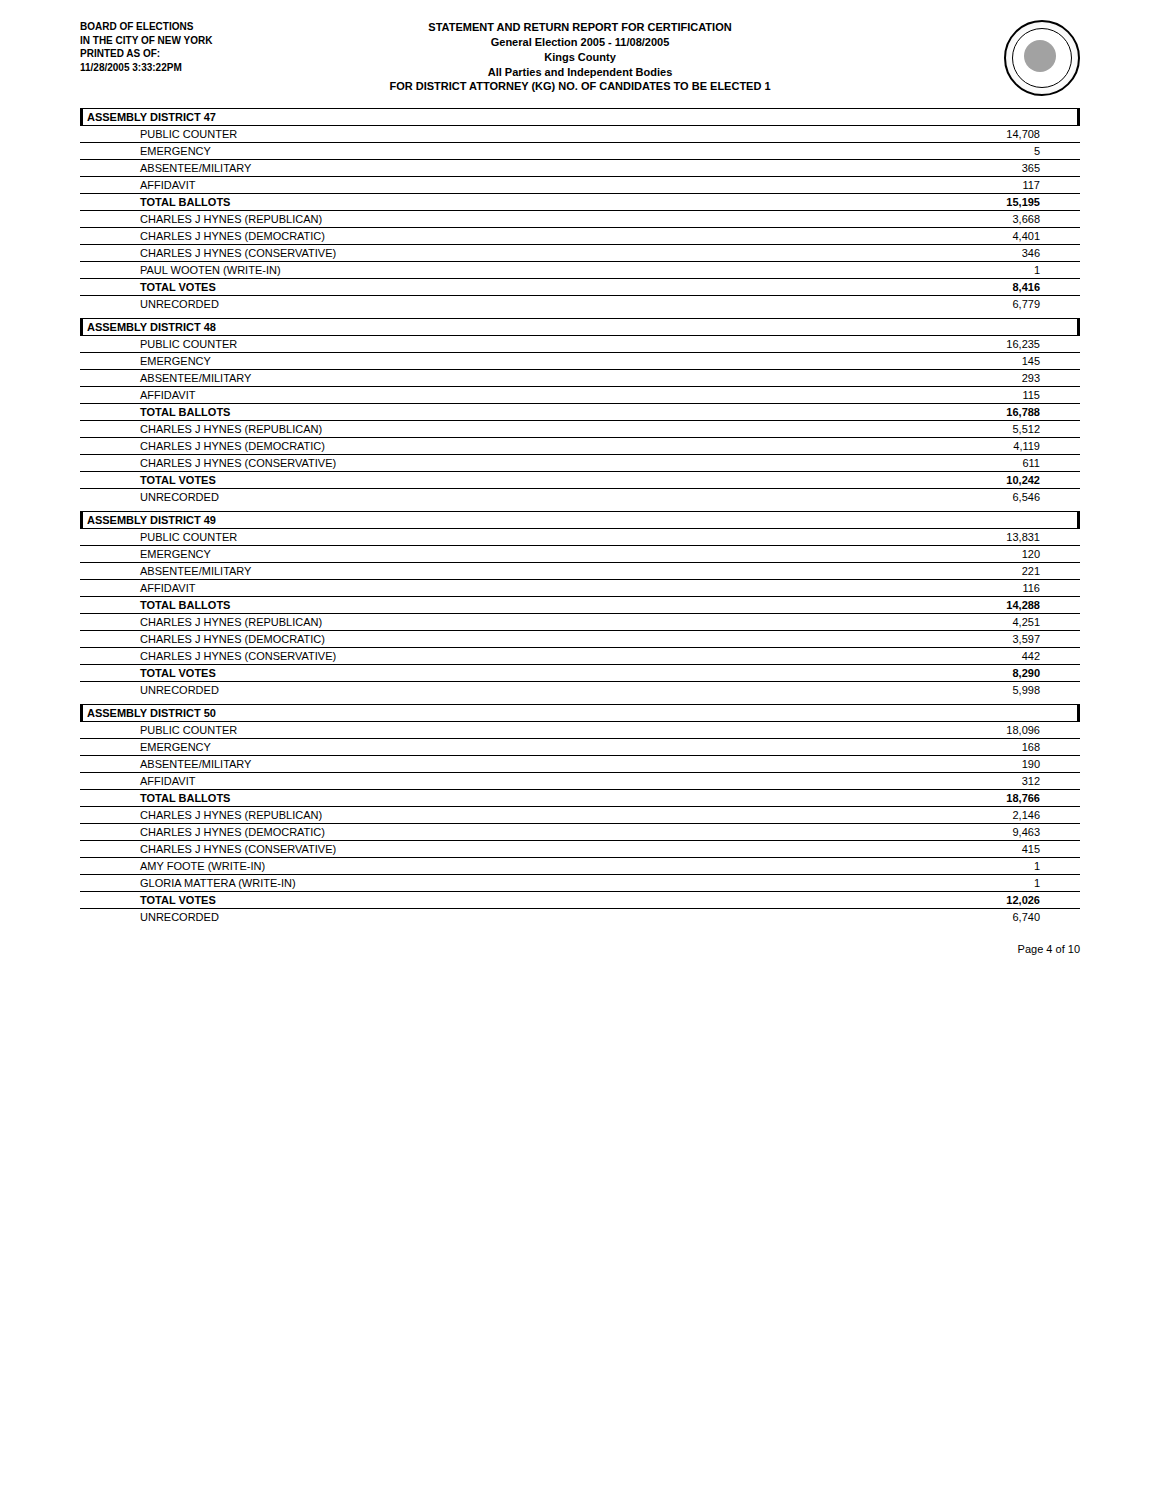BOARD OF ELECTIONS
IN THE CITY OF NEW YORK
PRINTED AS OF:
11/28/2005 3:33:22PM
STATEMENT AND RETURN REPORT FOR CERTIFICATION
General Election 2005 - 11/08/2005
Kings County
All Parties and Independent Bodies
FOR DISTRICT ATTORNEY (KG) NO. OF CANDIDATES TO BE ELECTED 1
ASSEMBLY DISTRICT 47
| PUBLIC COUNTER | 14,708 |
| EMERGENCY | 5 |
| ABSENTEE/MILITARY | 365 |
| AFFIDAVIT | 117 |
| TOTAL BALLOTS | 15,195 |
| CHARLES J HYNES (REPUBLICAN) | 3,668 |
| CHARLES J HYNES (DEMOCRATIC) | 4,401 |
| CHARLES J HYNES (CONSERVATIVE) | 346 |
| PAUL WOOTEN (WRITE-IN) | 1 |
| TOTAL VOTES | 8,416 |
| UNRECORDED | 6,779 |
ASSEMBLY DISTRICT 48
| PUBLIC COUNTER | 16,235 |
| EMERGENCY | 145 |
| ABSENTEE/MILITARY | 293 |
| AFFIDAVIT | 115 |
| TOTAL BALLOTS | 16,788 |
| CHARLES J HYNES (REPUBLICAN) | 5,512 |
| CHARLES J HYNES (DEMOCRATIC) | 4,119 |
| CHARLES J HYNES (CONSERVATIVE) | 611 |
| TOTAL VOTES | 10,242 |
| UNRECORDED | 6,546 |
ASSEMBLY DISTRICT 49
| PUBLIC COUNTER | 13,831 |
| EMERGENCY | 120 |
| ABSENTEE/MILITARY | 221 |
| AFFIDAVIT | 116 |
| TOTAL BALLOTS | 14,288 |
| CHARLES J HYNES (REPUBLICAN) | 4,251 |
| CHARLES J HYNES (DEMOCRATIC) | 3,597 |
| CHARLES J HYNES (CONSERVATIVE) | 442 |
| TOTAL VOTES | 8,290 |
| UNRECORDED | 5,998 |
ASSEMBLY DISTRICT 50
| PUBLIC COUNTER | 18,096 |
| EMERGENCY | 168 |
| ABSENTEE/MILITARY | 190 |
| AFFIDAVIT | 312 |
| TOTAL BALLOTS | 18,766 |
| CHARLES J HYNES (REPUBLICAN) | 2,146 |
| CHARLES J HYNES (DEMOCRATIC) | 9,463 |
| CHARLES J HYNES (CONSERVATIVE) | 415 |
| AMY FOOTE (WRITE-IN) | 1 |
| GLORIA MATTERA (WRITE-IN) | 1 |
| TOTAL VOTES | 12,026 |
| UNRECORDED | 6,740 |
Page 4 of 10